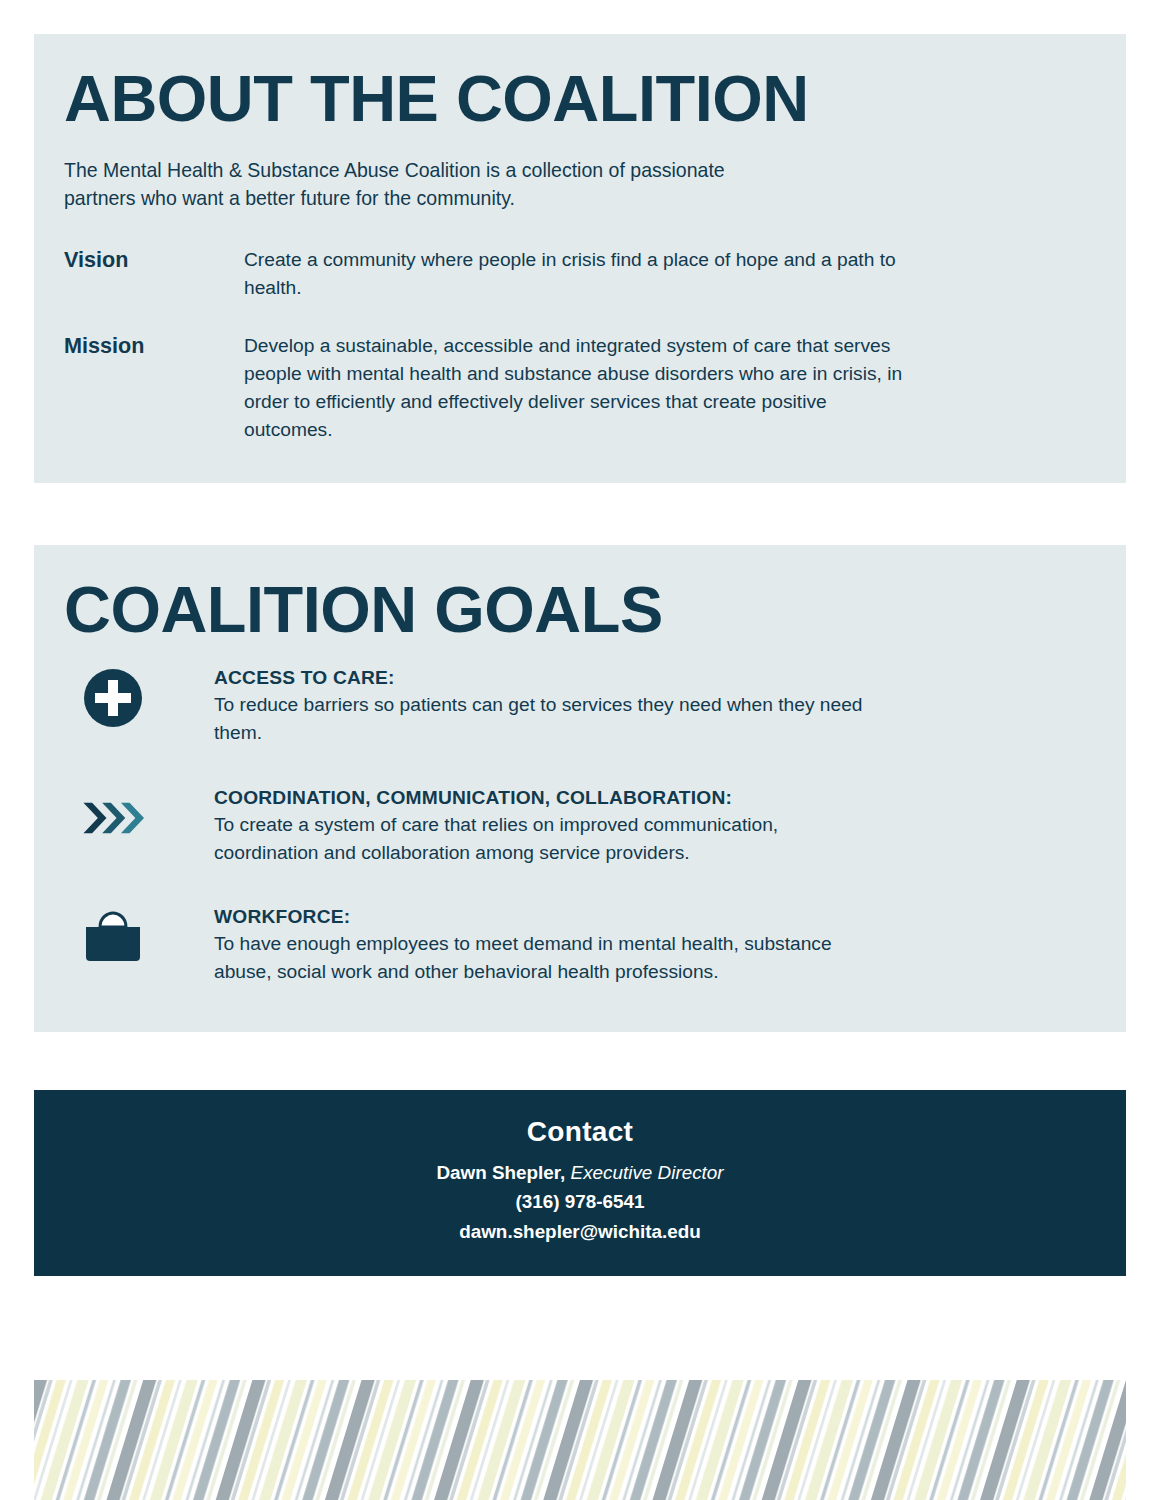About the Coalition
The Mental Health & Substance Abuse Coalition is a collection of passionate partners who want a better future for the community.
Vision
Create a community where people in crisis find a place of hope and a path to health.
Mission
Develop a sustainable, accessible and integrated system of care that serves people with mental health and substance abuse disorders who are in crisis, in order to efficiently and effectively deliver services that create positive outcomes.
Coalition Goals
Access to Care:
To reduce barriers so patients can get to services they need when they need them.
Coordination, Communication, Collaboration:
To create a system of care that relies on improved communication, coordination and collaboration among service providers.
Workforce:
To have enough employees to meet demand in mental health, substance abuse, social work and other behavioral health professions.
Contact
Dawn Shepler, Executive Director
(316) 978-6541
dawn.shepler@wichita.edu